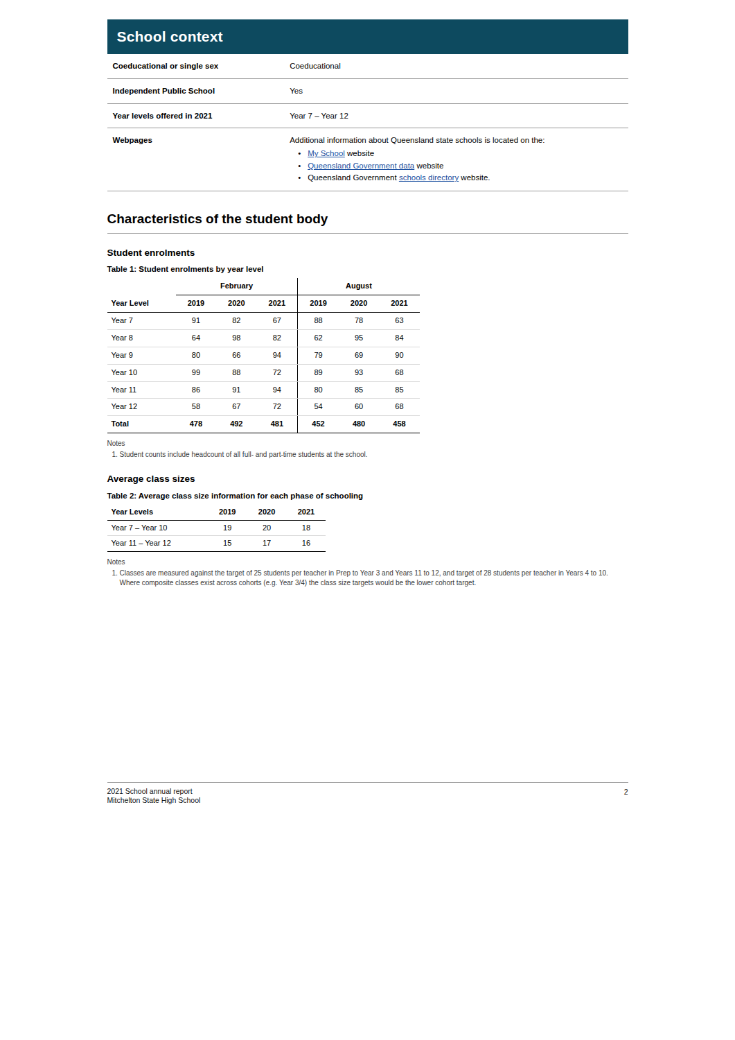School context
| Coeducational or single sex | Coeducational |
| Independent Public School | Yes |
| Year levels offered in 2021 | Year 7 – Year 12 |
| Webpages | Additional information about Queensland state schools is located on the: My School website Queensland Government data website Queensland Government schools directory website. |
Characteristics of the student body
Student enrolments
Table 1: Student enrolments by year level
| | February | August |
| --- | --- | --- |
| Year Level | 2019 | 2020 | 2021 | 2019 | 2020 | 2021 |
| Year 7 | 91 | 82 | 67 | 88 | 78 | 63 |
| Year 8 | 64 | 98 | 82 | 62 | 95 | 84 |
| Year 9 | 80 | 66 | 94 | 79 | 69 | 90 |
| Year 10 | 99 | 88 | 72 | 89 | 93 | 68 |
| Year 11 | 86 | 91 | 94 | 80 | 85 | 85 |
| Year 12 | 58 | 67 | 72 | 54 | 60 | 68 |
| Total | 478 | 492 | 481 | 452 | 480 | 458 |
Notes
Student counts include headcount of all full- and part-time students at the school.
Average class sizes
Table 2: Average class size information for each phase of schooling
| Year Levels | 2019 | 2020 | 2021 |
| --- | --- | --- | --- |
| Year 7 – Year 10 | 19 | 20 | 18 |
| Year 11 – Year 12 | 15 | 17 | 16 |
Notes
Classes are measured against the target of 25 students per teacher in Prep to Year 3 and Years 11 to 12, and target of 28 students per teacher in Years 4 to 10. Where composite classes exist across cohorts (e.g. Year 3/4) the class size targets would be the lower cohort target.
2021 School annual report
Mitchelton State High School
2